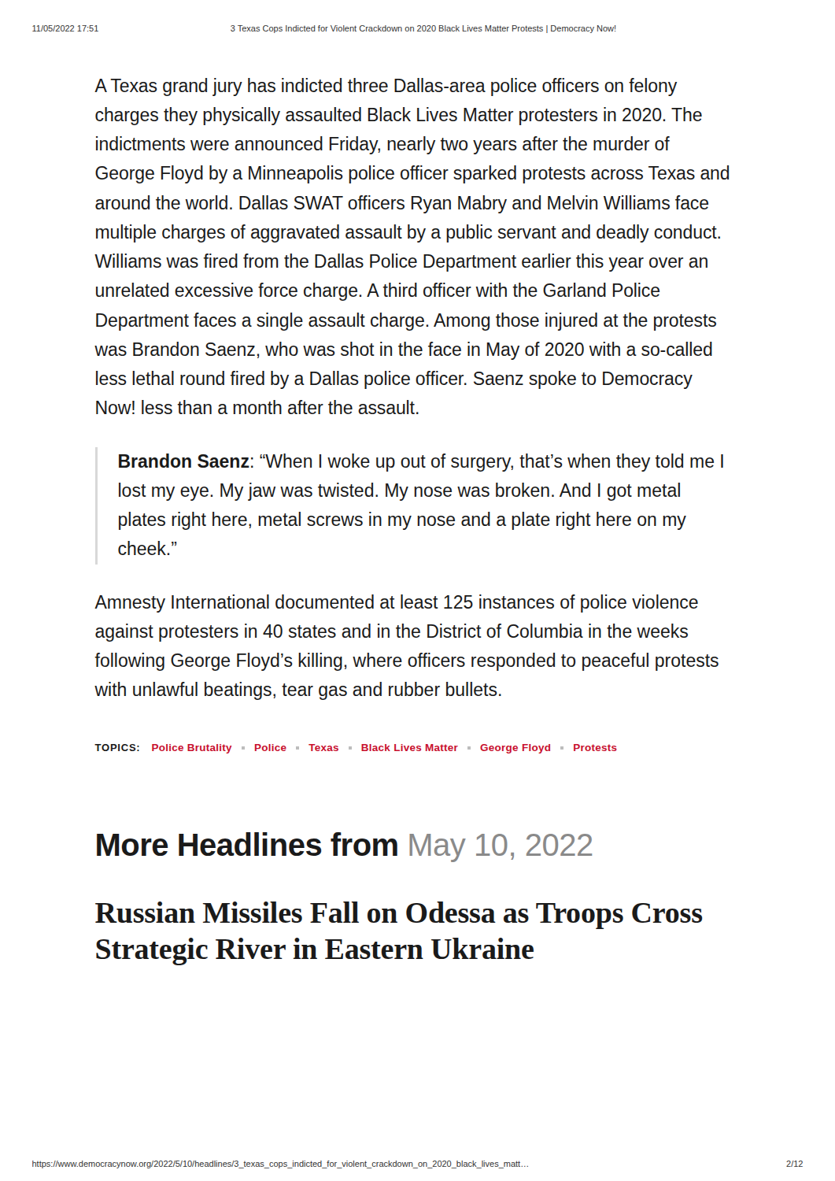11/05/2022 17:51
3 Texas Cops Indicted for Violent Crackdown on 2020 Black Lives Matter Protests | Democracy Now!
A Texas grand jury has indicted three Dallas-area police officers on felony charges they physically assaulted Black Lives Matter protesters in 2020. The indictments were announced Friday, nearly two years after the murder of George Floyd by a Minneapolis police officer sparked protests across Texas and around the world. Dallas SWAT officers Ryan Mabry and Melvin Williams face multiple charges of aggravated assault by a public servant and deadly conduct. Williams was fired from the Dallas Police Department earlier this year over an unrelated excessive force charge. A third officer with the Garland Police Department faces a single assault charge. Among those injured at the protests was Brandon Saenz, who was shot in the face in May of 2020 with a so-called less lethal round fired by a Dallas police officer. Saenz spoke to Democracy Now! less than a month after the assault.
Brandon Saenz: “When I woke up out of surgery, that’s when they told me I lost my eye. My jaw was twisted. My nose was broken. And I got metal plates right here, metal screws in my nose and a plate right here on my cheek.”
Amnesty International documented at least 125 instances of police violence against protesters in 40 states and in the District of Columbia in the weeks following George Floyd’s killing, where officers responded to peaceful protests with unlawful beatings, tear gas and rubber bullets.
TOPICS: Police Brutality Police Texas Black Lives Matter George Floyd Protests
More Headlines from May 10, 2022
Russian Missiles Fall on Odessa as Troops Cross Strategic River in Eastern Ukraine
https://www.democracynow.org/2022/5/10/headlines/3_texas_cops_indicted_for_violent_crackdown_on_2020_black_lives_matt…
2/12